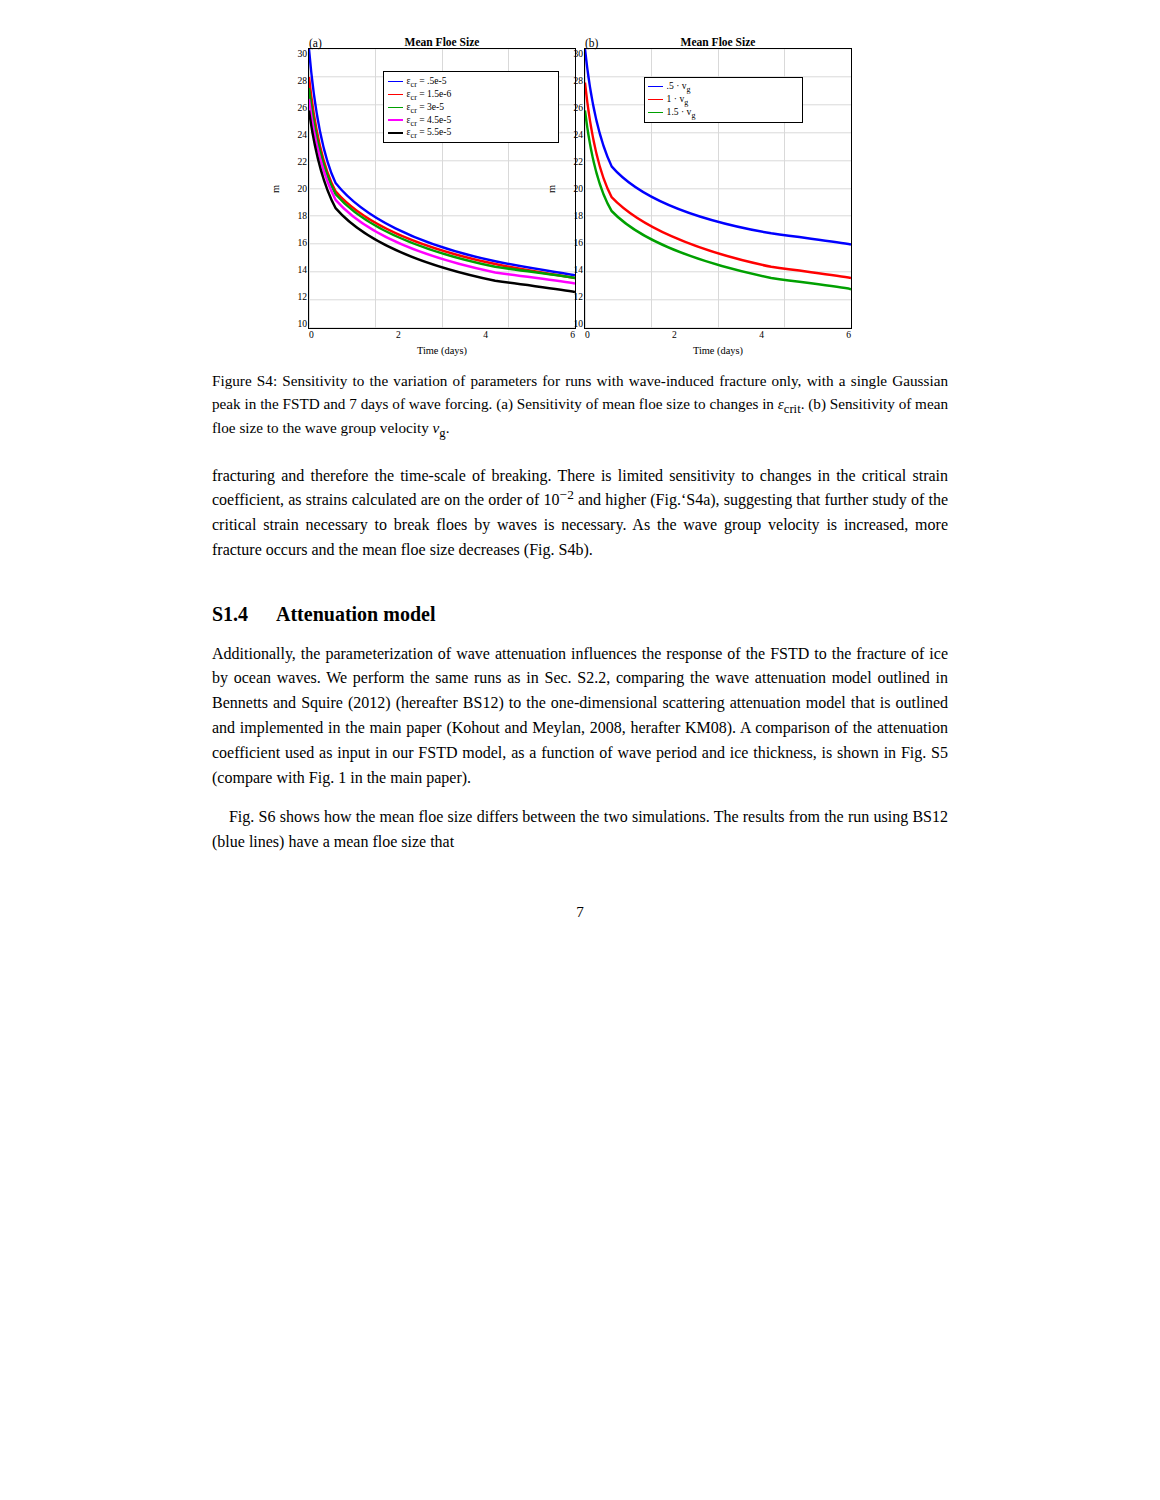(a) Mean Floe Size
εcr = .5e-5
εcr = 1.5e-6
εcr = 3e-5
εcr = 4.5e-5
εcr = 5.5e-5
3028262422201816141210
m
0246
Time (days)
(b) Mean Floe Size
.5 · vg
1 · vg
1.5 · vg
3028262422201816141210
m
0246
Time (days)
Figure S4: Sensitivity to the variation of parameters for runs with wave-induced fracture only, with a single Gaussian peak in the FSTD and 7 days of wave forcing. (a) Sensitivity of mean floe size to changes in εcrit. (b) Sensitivity of mean floe size to the wave group velocity vg.
fracturing and therefore the time-scale of breaking. There is limited sensitivity to changes in the critical strain coefficient, as strains calculated are on the order of 10−2 and higher (Fig.‘S4a), suggesting that further study of the critical strain necessary to break floes by waves is necessary. As the wave group velocity is increased, more fracture occurs and the mean floe size decreases (Fig. S4b).
S1.4 Attenuation model
Additionally, the parameterization of wave attenuation influences the response of the FSTD to the fracture of ice by ocean waves. We perform the same runs as in Sec. S2.2, comparing the wave attenuation model outlined in Bennetts and Squire (2012) (hereafter BS12) to the one-dimensional scattering attenuation model that is outlined and implemented in the main paper (Kohout and Meylan, 2008, herafter KM08). A comparison of the attenuation coefficient used as input in our FSTD model, as a function of wave period and ice thickness, is shown in Fig. S5 (compare with Fig. 1 in the main paper).
Fig. S6 shows how the mean floe size differs between the two simulations. The results from the run using BS12 (blue lines) have a mean floe size that
7